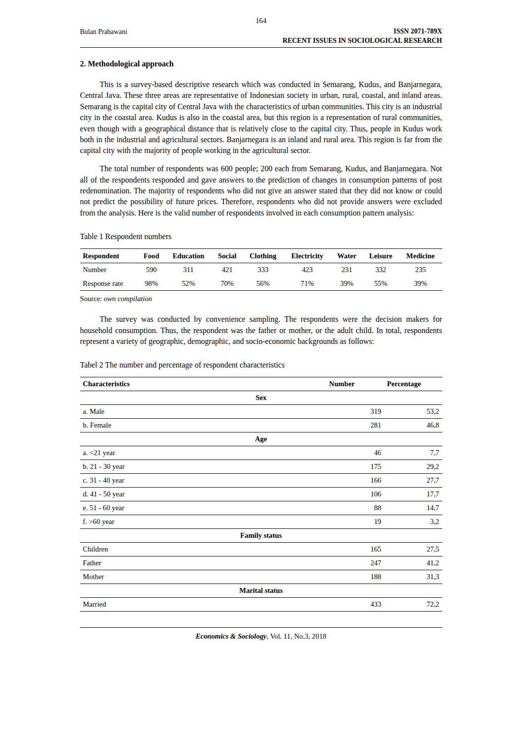164
Bulan Prabawani
ISSN 2071-789X
RECENT ISSUES IN SOCIOLOGICAL RESEARCH
2. Methodological approach
This is a survey-based descriptive research which was conducted in Semarang, Kudus, and Banjarnegara, Central Java. These three areas are representative of Indonesian society in urban, rural, coastal, and inland areas. Semarang is the capital city of Central Java with the characteristics of urban communities. This city is an industrial city in the coastal area. Kudus is also in the coastal area, but this region is a representation of rural communities, even though with a geographical distance that is relatively close to the capital city. Thus, people in Kudus work both in the industrial and agricultural sectors. Banjarnegara is an inland and rural area. This region is far from the capital city with the majority of people working in the agricultural sector.
The total number of respondents was 600 people; 200 each from Semarang, Kudus, and Banjarnegara. Not all of the respondents responded and gave answers to the prediction of changes in consumption patterns of post redenomination. The majority of respondents who did not give an answer stated that they did not know or could not predict the possibility of future prices. Therefore, respondents who did not provide answers were excluded from the analysis. Here is the valid number of respondents involved in each consumption pattern analysis:
Table 1 Respondent numbers
| Respondent | Food | Education | Social | Clothing | Electricity | Water | Leisure | Medicine |
| --- | --- | --- | --- | --- | --- | --- | --- | --- |
| Number | 590 | 311 | 421 | 333 | 423 | 231 | 332 | 235 |
| Response rate | 98% | 52% | 70% | 56% | 71% | 39% | 55% | 39% |
Source: own compilation
The survey was conducted by convenience sampling. The respondents were the decision makers for household consumption. Thus, the respondent was the father or mother, or the adult child. In total, respondents represent a variety of geographic, demographic, and socio-economic backgrounds as follows:
Tabel 2 The number and percentage of respondent characteristics
| Characteristics | Number | Percentage |
| --- | --- | --- |
| Sex |
| a. Male | 319 | 53,2 |
| b. Female | 281 | 46,8 |
| Age |
| a. <21 year | 46 | 7,7 |
| b. 21 - 30 year | 175 | 29,2 |
| c. 31 - 40 year | 166 | 27,7 |
| d. 41 - 50 year | 106 | 17,7 |
| e. 51 - 60 year | 88 | 14,7 |
| f. >60 year | 19 | 3,2 |
| Family status |
| Children | 165 | 27,5 |
| Father | 247 | 41,2 |
| Mother | 188 | 31,3 |
| Marital status |
| Married | 433 | 72,2 |
Economics & Sociology, Vol. 11, No.3, 2018